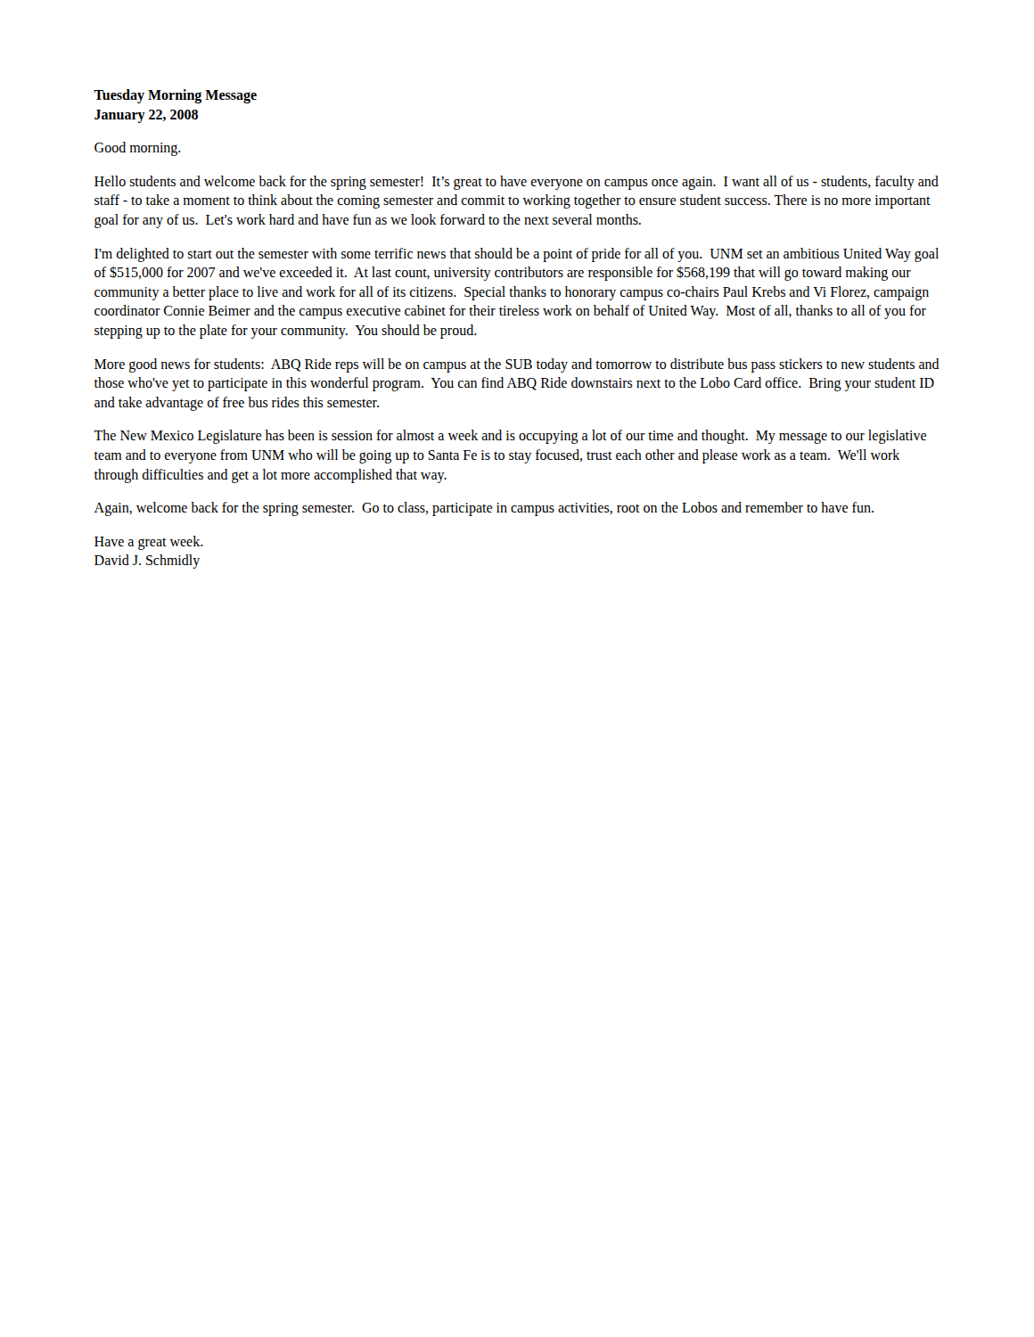Tuesday Morning Message
January 22, 2008
Good morning.
Hello students and welcome back for the spring semester! It’s great to have everyone on campus once again. I want all of us - students, faculty and staff - to take a moment to think about the coming semester and commit to working together to ensure student success. There is no more important goal for any of us. Let's work hard and have fun as we look forward to the next several months.
I'm delighted to start out the semester with some terrific news that should be a point of pride for all of you. UNM set an ambitious United Way goal of $515,000 for 2007 and we've exceeded it. At last count, university contributors are responsible for $568,199 that will go toward making our community a better place to live and work for all of its citizens. Special thanks to honorary campus co-chairs Paul Krebs and Vi Florez, campaign coordinator Connie Beimer and the campus executive cabinet for their tireless work on behalf of United Way. Most of all, thanks to all of you for stepping up to the plate for your community. You should be proud.
More good news for students: ABQ Ride reps will be on campus at the SUB today and tomorrow to distribute bus pass stickers to new students and those who've yet to participate in this wonderful program. You can find ABQ Ride downstairs next to the Lobo Card office. Bring your student ID and take advantage of free bus rides this semester.
The New Mexico Legislature has been is session for almost a week and is occupying a lot of our time and thought. My message to our legislative team and to everyone from UNM who will be going up to Santa Fe is to stay focused, trust each other and please work as a team. We'll work through difficulties and get a lot more accomplished that way.
Again, welcome back for the spring semester. Go to class, participate in campus activities, root on the Lobos and remember to have fun.
Have a great week.
David J. Schmidly